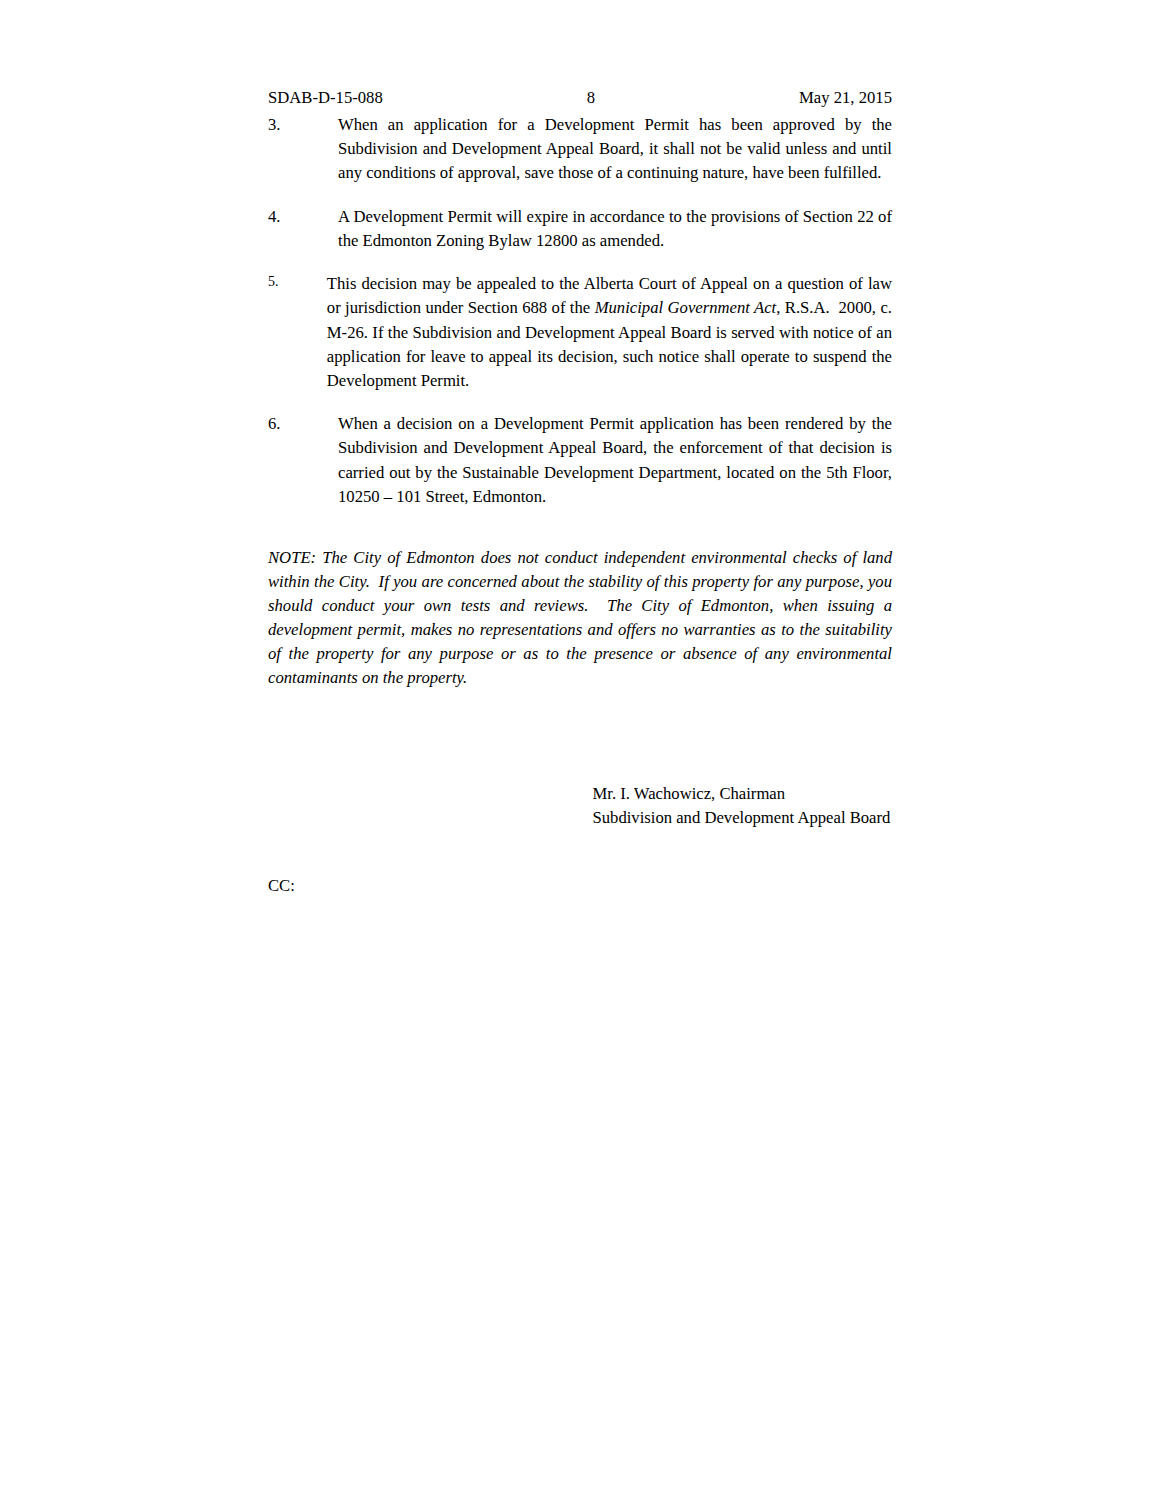SDAB-D-15-088
8
May 21, 2015
3. When an application for a Development Permit has been approved by the Subdivision and Development Appeal Board, it shall not be valid unless and until any conditions of approval, save those of a continuing nature, have been fulfilled.
4. A Development Permit will expire in accordance to the provisions of Section 22 of the Edmonton Zoning Bylaw 12800 as amended.
5. This decision may be appealed to the Alberta Court of Appeal on a question of law or jurisdiction under Section 688 of the Municipal Government Act, R.S.A. 2000, c. M-26. If the Subdivision and Development Appeal Board is served with notice of an application for leave to appeal its decision, such notice shall operate to suspend the Development Permit.
6. When a decision on a Development Permit application has been rendered by the Subdivision and Development Appeal Board, the enforcement of that decision is carried out by the Sustainable Development Department, located on the 5th Floor, 10250 – 101 Street, Edmonton.
NOTE: The City of Edmonton does not conduct independent environmental checks of land within the City. If you are concerned about the stability of this property for any purpose, you should conduct your own tests and reviews. The City of Edmonton, when issuing a development permit, makes no representations and offers no warranties as to the suitability of the property for any purpose or as to the presence or absence of any environmental contaminants on the property.
Mr. I. Wachowicz, Chairman
Subdivision and Development Appeal Board
CC: